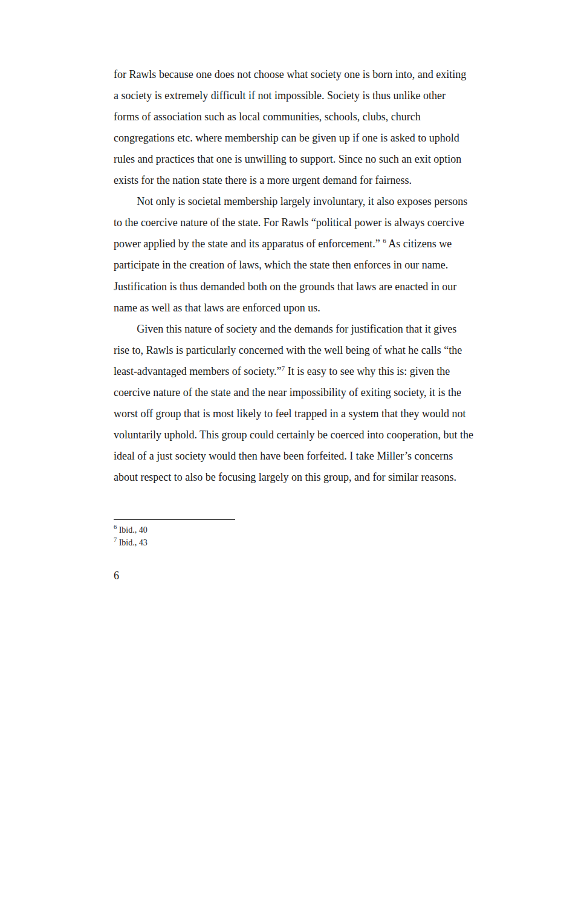for Rawls because one does not choose what society one is born into, and exiting a society is extremely difficult if not impossible. Society is thus unlike other forms of association such as local communities, schools, clubs, church congregations etc. where membership can be given up if one is asked to uphold rules and practices that one is unwilling to support. Since no such an exit option exists for the nation state there is a more urgent demand for fairness.
Not only is societal membership largely involuntary, it also exposes persons to the coercive nature of the state. For Rawls “political power is always coercive power applied by the state and its apparatus of enforcement.” 6 As citizens we participate in the creation of laws, which the state then enforces in our name. Justification is thus demanded both on the grounds that laws are enacted in our name as well as that laws are enforced upon us.
Given this nature of society and the demands for justification that it gives rise to, Rawls is particularly concerned with the well being of what he calls “the least-advantaged members of society.”7 It is easy to see why this is: given the coercive nature of the state and the near impossibility of exiting society, it is the worst off group that is most likely to feel trapped in a system that they would not voluntarily uphold. This group could certainly be coerced into cooperation, but the ideal of a just society would then have been forfeited. I take Miller’s concerns about respect to also be focusing largely on this group, and for similar reasons.
6 Ibid., 40
7 Ibid., 43
6